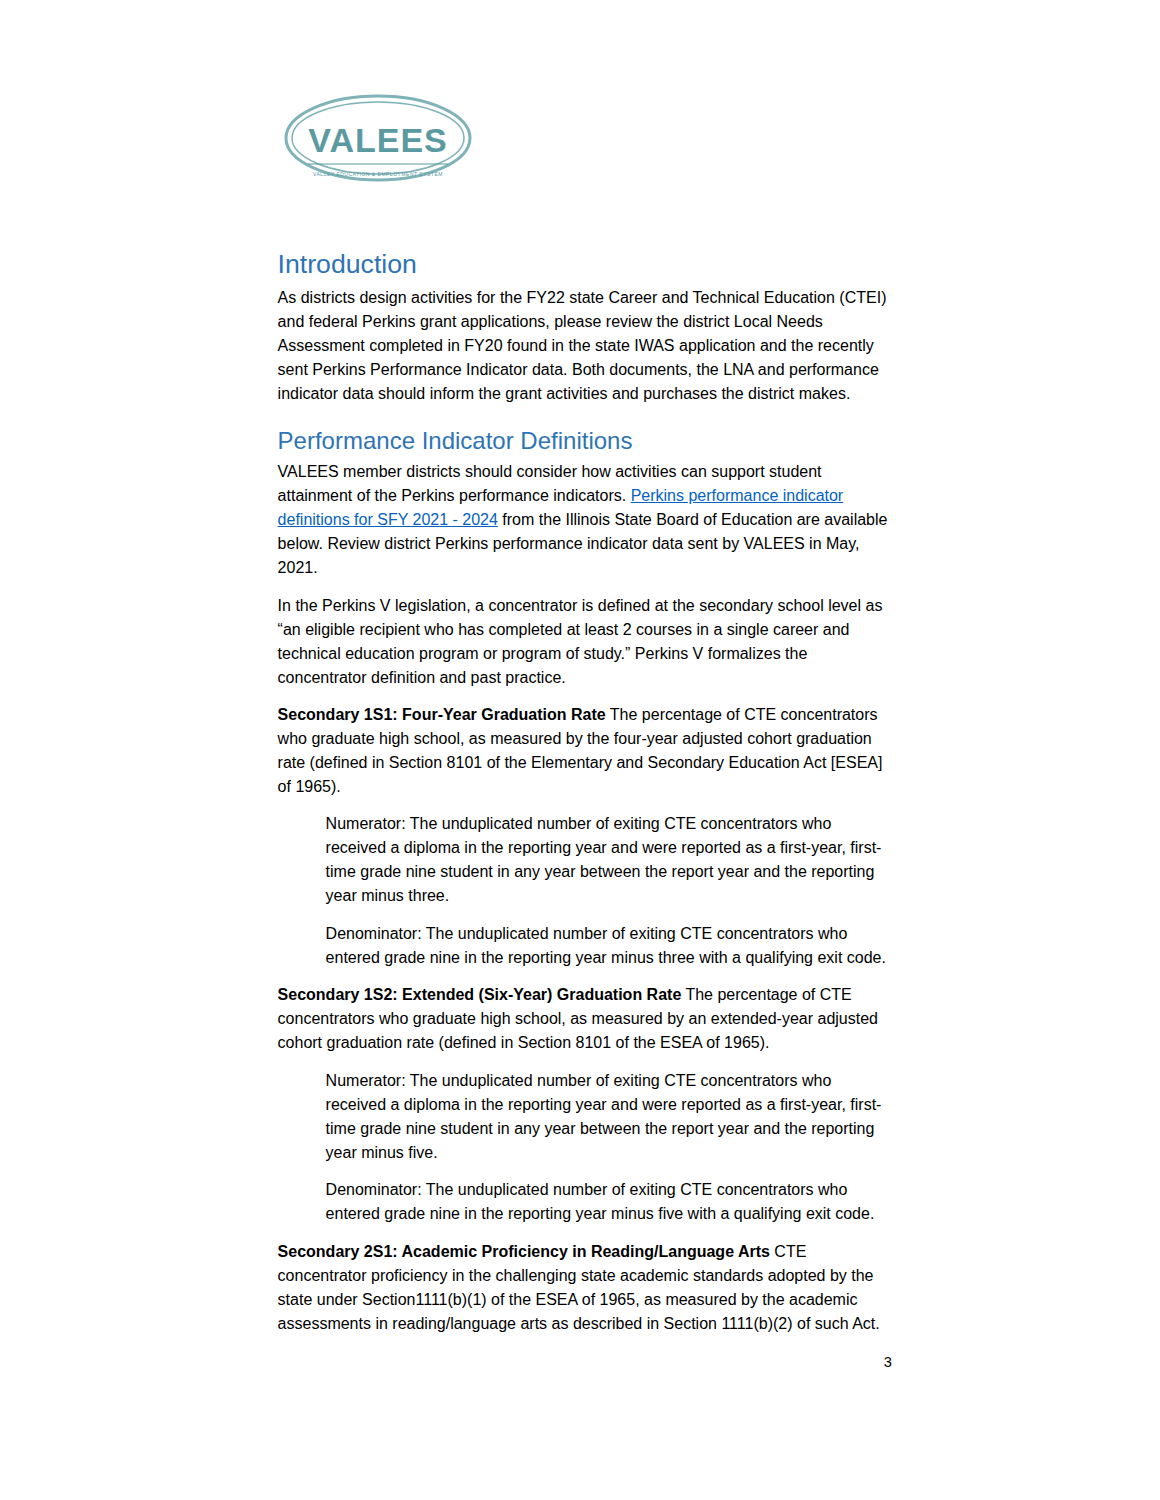VALEES VALLEY EDUCATION & EMPLOYMENT SYSTEM
Introduction
As districts design activities for the FY22 state Career and Technical Education (CTEI) and federal Perkins grant applications, please review the district Local Needs Assessment completed in FY20 found in the state IWAS application and the recently sent Perkins Performance Indicator data. Both documents, the LNA and performance indicator data should inform the grant activities and purchases the district makes.
Performance Indicator Definitions
VALEES member districts should consider how activities can support student attainment of the Perkins performance indicators. Perkins performance indicator definitions for SFY 2021 - 2024 from the Illinois State Board of Education are available below. Review district Perkins performance indicator data sent by VALEES in May, 2021.
In the Perkins V legislation, a concentrator is defined at the secondary school level as “an eligible recipient who has completed at least 2 courses in a single career and technical education program or program of study.” Perkins V formalizes the concentrator definition and past practice.
Secondary 1S1: Four-Year Graduation Rate The percentage of CTE concentrators who graduate high school, as measured by the four-year adjusted cohort graduation rate (defined in Section 8101 of the Elementary and Secondary Education Act [ESEA] of 1965).
Numerator: The unduplicated number of exiting CTE concentrators who received a diploma in the reporting year and were reported as a first-year, first-time grade nine student in any year between the report year and the reporting year minus three.
Denominator: The unduplicated number of exiting CTE concentrators who entered grade nine in the reporting year minus three with a qualifying exit code.
Secondary 1S2: Extended (Six-Year) Graduation Rate The percentage of CTE concentrators who graduate high school, as measured by an extended-year adjusted cohort graduation rate (defined in Section 8101 of the ESEA of 1965).
Numerator: The unduplicated number of exiting CTE concentrators who received a diploma in the reporting year and were reported as a first-year, first-time grade nine student in any year between the report year and the reporting year minus five.
Denominator: The unduplicated number of exiting CTE concentrators who entered grade nine in the reporting year minus five with a qualifying exit code.
Secondary 2S1: Academic Proficiency in Reading/Language Arts CTE concentrator proficiency in the challenging state academic standards adopted by the state under Section1111(b)(1) of the ESEA of 1965, as measured by the academic assessments in reading/language arts as described in Section 1111(b)(2) of such Act.
3